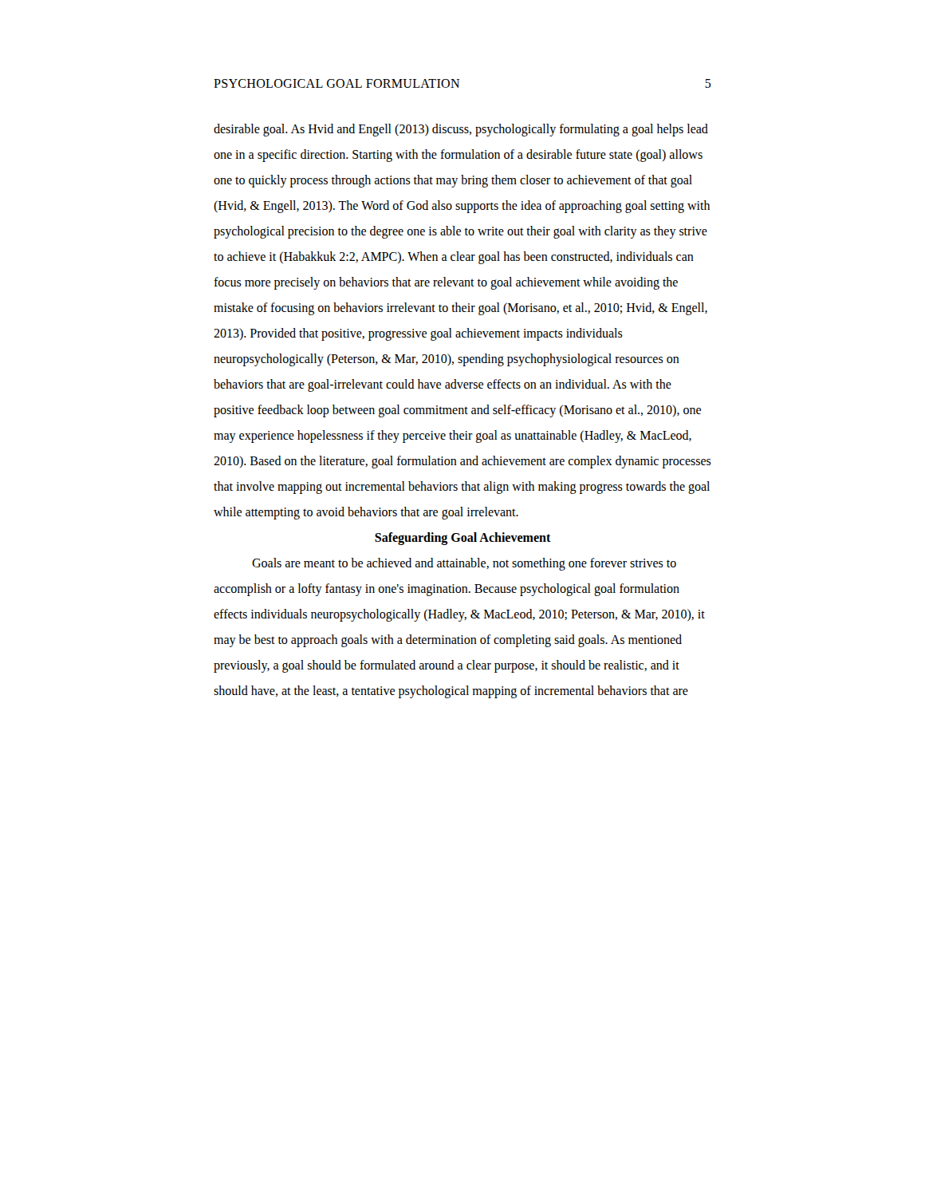Psychological Goal Formulation 5
desirable goal. As Hvid and Engell (2013) discuss, psychologically formulating a goal helps lead one in a specific direction. Starting with the formulation of a desirable future state (goal) allows one to quickly process through actions that may bring them closer to achievement of that goal (Hvid, & Engell, 2013). The Word of God also supports the idea of approaching goal setting with psychological precision to the degree one is able to write out their goal with clarity as they strive to achieve it (Habakkuk 2:2, AMPC). When a clear goal has been constructed, individuals can focus more precisely on behaviors that are relevant to goal achievement while avoiding the mistake of focusing on behaviors irrelevant to their goal (Morisano, et al., 2010; Hvid, & Engell, 2013). Provided that positive, progressive goal achievement impacts individuals neuropsychologically (Peterson, & Mar, 2010), spending psychophysiological resources on behaviors that are goal-irrelevant could have adverse effects on an individual. As with the positive feedback loop between goal commitment and self-efficacy (Morisano et al., 2010), one may experience hopelessness if they perceive their goal as unattainable (Hadley, & MacLeod, 2010). Based on the literature, goal formulation and achievement are complex dynamic processes that involve mapping out incremental behaviors that align with making progress towards the goal while attempting to avoid behaviors that are goal irrelevant.
Safeguarding Goal Achievement
Goals are meant to be achieved and attainable, not something one forever strives to accomplish or a lofty fantasy in one's imagination. Because psychological goal formulation effects individuals neuropsychologically (Hadley, & MacLeod, 2010; Peterson, & Mar, 2010), it may be best to approach goals with a determination of completing said goals. As mentioned previously, a goal should be formulated around a clear purpose, it should be realistic, and it should have, at the least, a tentative psychological mapping of incremental behaviors that are